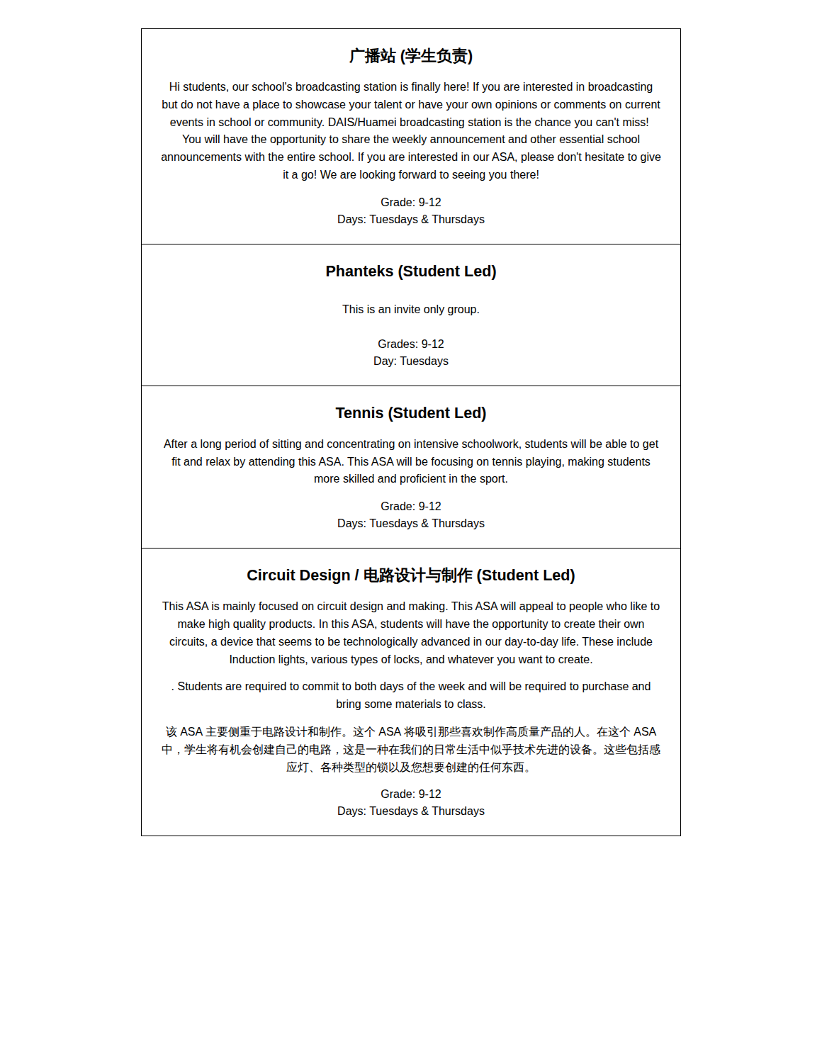广播站 (学生负责)
Hi students, our school's broadcasting station is finally here! If you are interested in broadcasting but do not have a place to showcase your talent or have your own opinions or comments on current events in school or community. DAIS/Huamei broadcasting station is the chance you can't miss! You will have the opportunity to share the weekly announcement and other essential school announcements with the entire school. If you are interested in our ASA, please don't hesitate to give it a go! We are looking forward to seeing you there!
Grade: 9-12 Days: Tuesdays & Thursdays
Phanteks (Student Led)
This is an invite only group.
Grades: 9-12 Day: Tuesdays
Tennis (Student Led)
After a long period of sitting and concentrating on intensive schoolwork, students will be able to get fit and relax by attending this ASA. This ASA will be focusing on tennis playing, making students more skilled and proficient in the sport.
Grade: 9-12 Days: Tuesdays & Thursdays
Circuit Design / 电路设计与制作 (Student Led)
This ASA is mainly focused on circuit design and making. This ASA will appeal to people who like to make high quality products. In this ASA, students will have the opportunity to create their own circuits, a device that seems to be technologically advanced in our day-to-day life. These include Induction lights, various types of locks, and whatever you want to create.
. Students are required to commit to both days of the week and will be required to purchase and bring some materials to class.
该 ASA 主要侧重于电路设计和制作。这个 ASA 将吸引那些喜欢制作高质量产品的人。在这个 ASA 中，学生将有机会创建自己的电路，这是一种在我们的日常生活中似乎技术先进的设备。这些包括感应灯、各种类型的锁以及您想要创建的任何东西。
Grade: 9-12 Days: Tuesdays & Thursdays